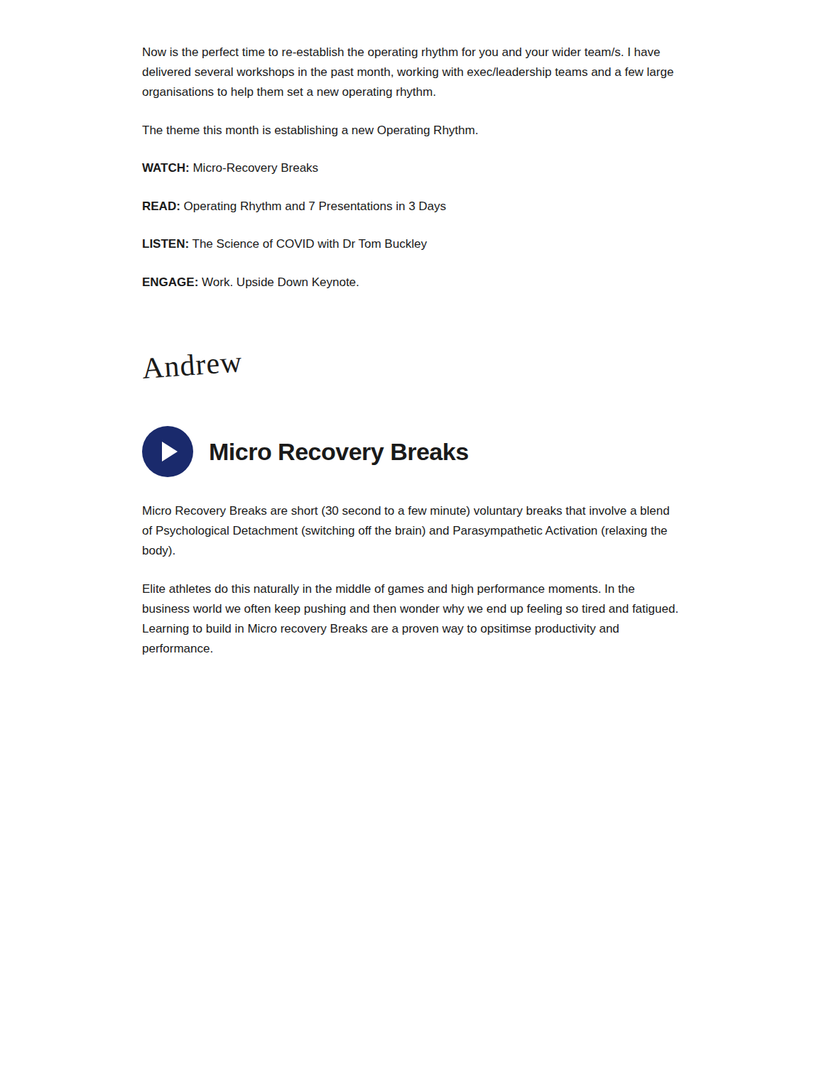Now is the perfect time to re-establish the operating rhythm for you and your wider team/s. I have delivered several workshops in the past month, working with exec/leadership teams and a few large organisations to help them set a new operating rhythm.
The theme this month is establishing a new Operating Rhythm.
WATCH: Micro-Recovery Breaks
READ: Operating Rhythm and 7 Presentations in 3 Days
LISTEN: The Science of COVID with Dr Tom Buckley
ENGAGE: Work. Upside Down Keynote.
Andrew
Micro Recovery Breaks
Micro Recovery Breaks are short (30 second to a few minute) voluntary breaks that involve a blend of Psychological Detachment (switching off the brain) and Parasympathetic Activation (relaxing the body).
Elite athletes do this naturally in the middle of games and high performance moments. In the business world we often keep pushing and then wonder why we end up feeling so tired and fatigued. Learning to build in Micro recovery Breaks are a proven way to opsitimse productivity and performance.